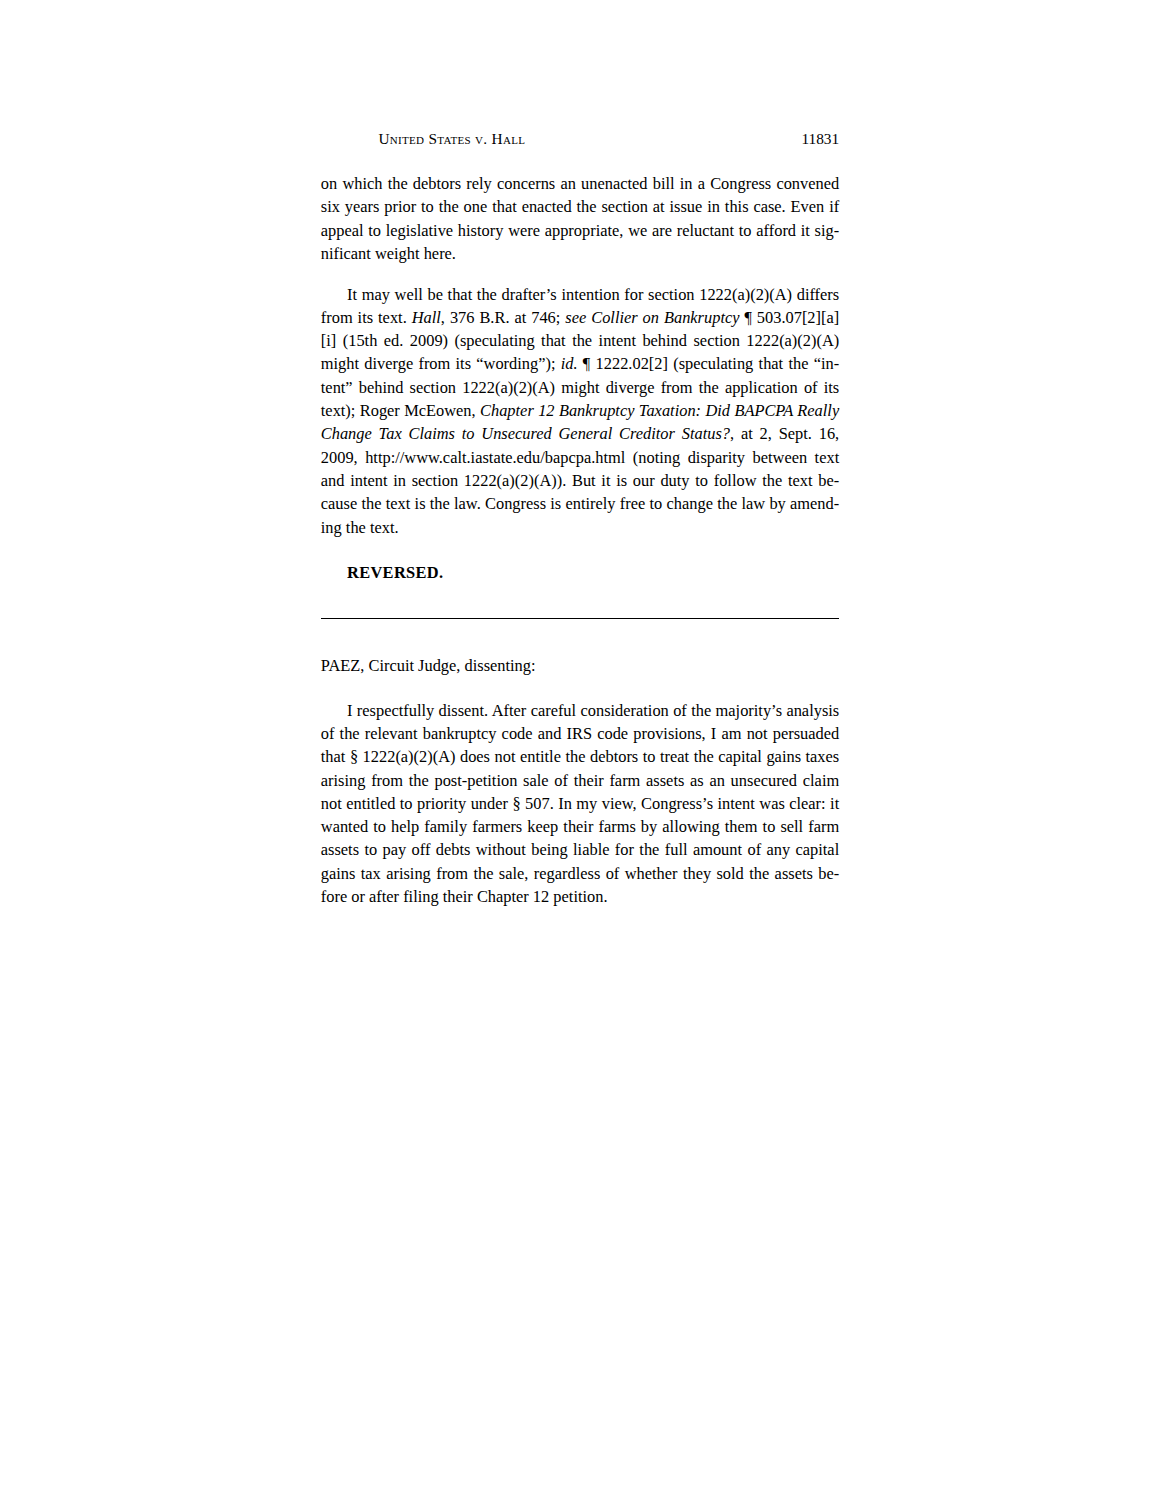United States v. Hall 11831
on which the debtors rely concerns an unenacted bill in a Congress convened six years prior to the one that enacted the section at issue in this case. Even if appeal to legislative history were appropriate, we are reluctant to afford it significant weight here.
It may well be that the drafter’s intention for section 1222(a)(2)(A) differs from its text. Hall, 376 B.R. at 746; see Collier on Bankruptcy ¶ 503.07[2][a][i] (15th ed. 2009) (speculating that the intent behind section 1222(a)(2)(A) might diverge from its “wording”); id. ¶ 1222.02[2] (speculating that the “intent” behind section 1222(a)(2)(A) might diverge from the application of its text); Roger McEowen, Chapter 12 Bankruptcy Taxation: Did BAPCPA Really Change Tax Claims to Unsecured General Creditor Status?, at 2, Sept. 16, 2009, http://www.calt.iastate.edu/bapcpa.html (noting disparity between text and intent in section 1222(a)(2)(A)). But it is our duty to follow the text because the text is the law. Congress is entirely free to change the law by amending the text.
REVERSED.
PAEZ, Circuit Judge, dissenting:
I respectfully dissent. After careful consideration of the majority’s analysis of the relevant bankruptcy code and IRS code provisions, I am not persuaded that § 1222(a)(2)(A) does not entitle the debtors to treat the capital gains taxes arising from the post-petition sale of their farm assets as an unsecured claim not entitled to priority under § 507. In my view, Congress’s intent was clear: it wanted to help family farmers keep their farms by allowing them to sell farm assets to pay off debts without being liable for the full amount of any capital gains tax arising from the sale, regardless of whether they sold the assets before or after filing their Chapter 12 petition.